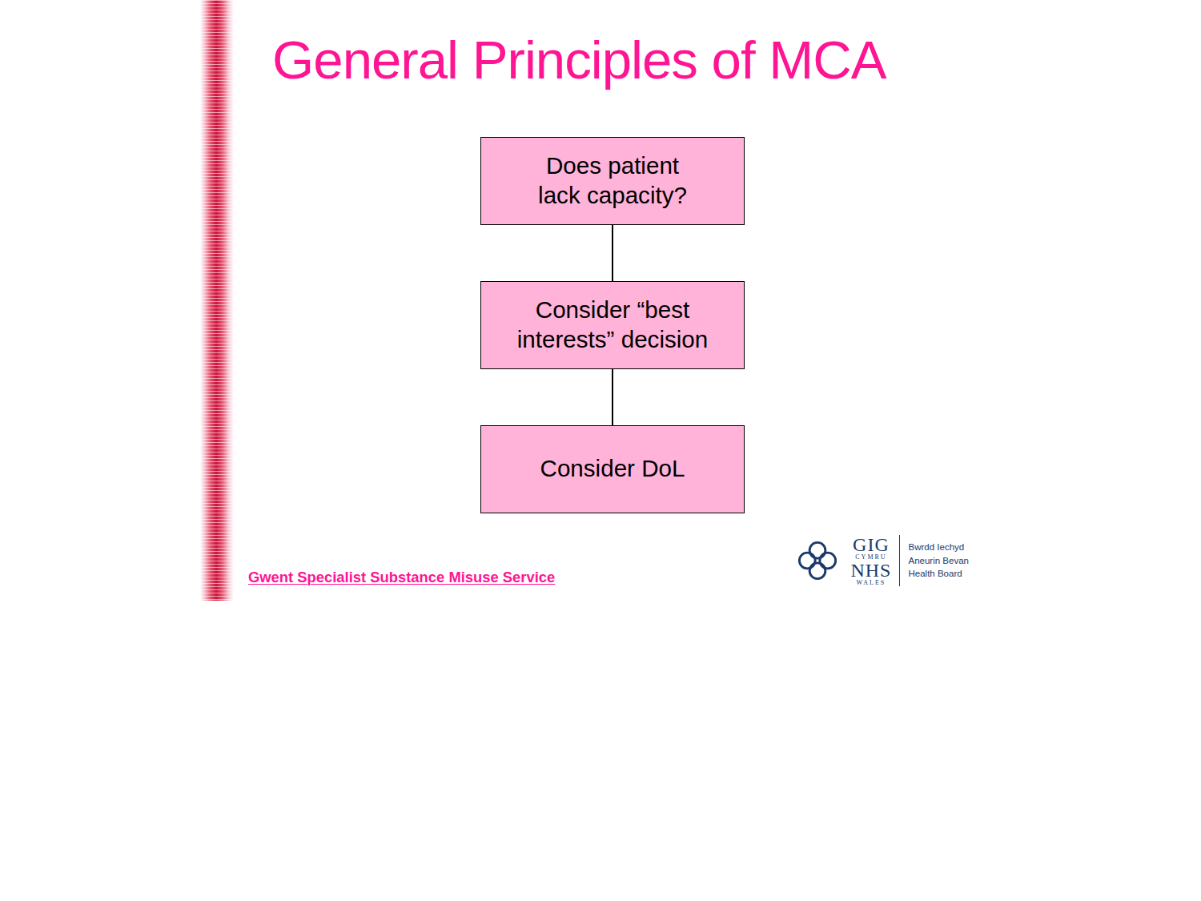General Principles of MCA
Does patient
lack capacity?
Consider “best interests” decision
Consider DoL
Gwent Specialist Substance Misuse Service
GIG
CYMRU
NHS
WALES
Bwrdd Iechyd
Aneurin Bevan
Health Board